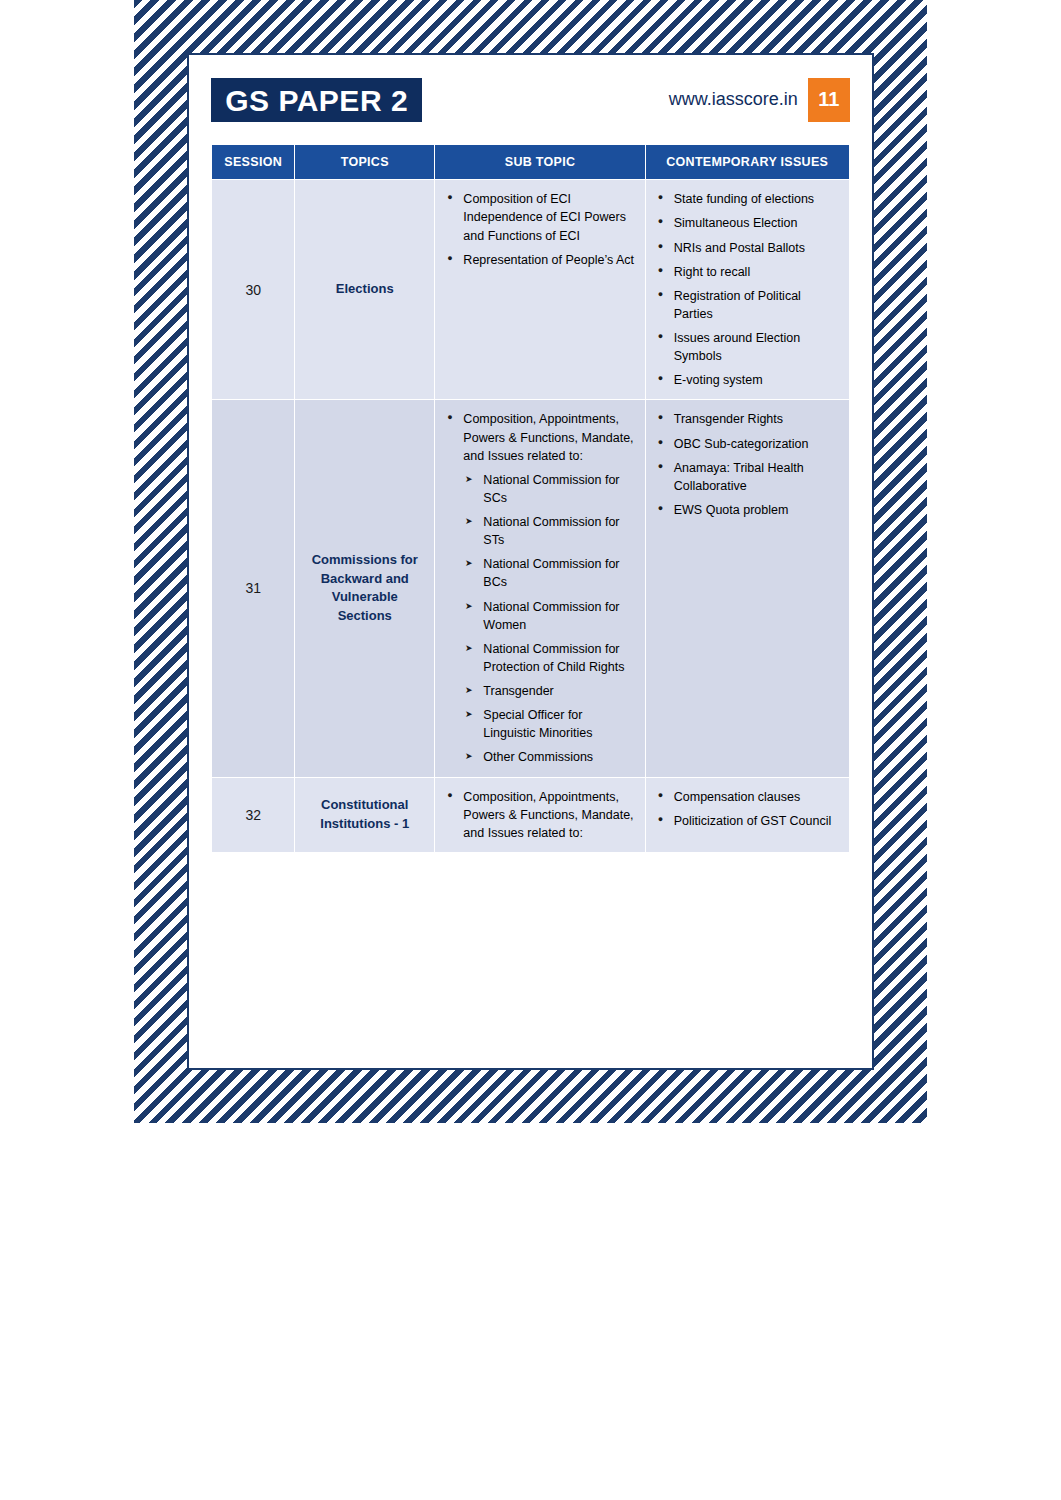GS Paper 2
www.iasscore.in
11
| Session | Topics | Sub Topic | Contemporary Issues |
| --- | --- | --- | --- |
| 30 | Elections | Composition of ECI Independence of ECI Powers and Functions of ECI Representation of People’s Act | State funding of elections Simultaneous Election NRIs and Postal Ballots Right to recall Registration of Political Parties Issues around Election Symbols E-voting system |
| 31 | Commissions for Backward and Vulnerable Sections | Composition, Appointments, Powers & Functions, Mandate, and Issues related to: National Commission for SCs National Commission for STs National Commission for BCs National Commission for Women National Commission for Protection of Child Rights Transgender Special Officer for Linguistic Minorities Other Commissions | Transgender Rights OBC Sub-categorization Anamaya: Tribal Health Collaborative EWS Quota problem |
| 32 | Constitutional Institutions - 1 | Composition, Appointments, Powers & Functions, Mandate, and Issues related to: | Compensation clauses Politicization of GST Council |